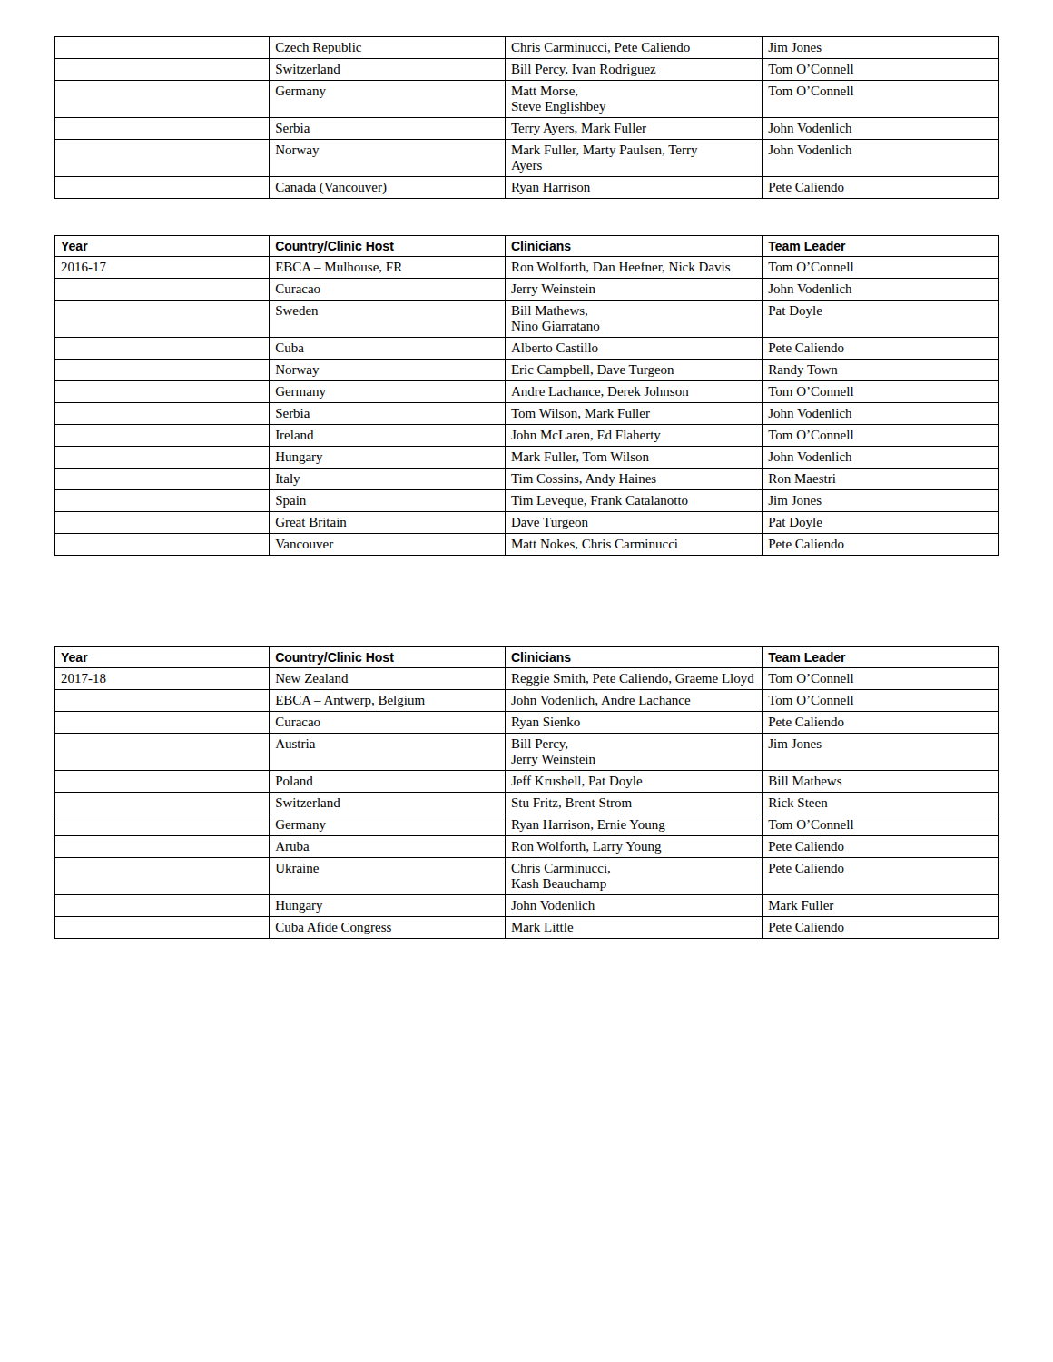| | Czech Republic | Chris Carminucci, Pete Caliendo | Jim Jones |
| | Switzerland | Bill Percy, Ivan Rodriguez | Tom O’Connell |
| | Germany | Matt Morse, Steve Englishbey | Tom O’Connell |
| | Serbia | Terry Ayers, Mark Fuller | John Vodenlich |
| | Norway | Mark Fuller, Marty Paulsen, Terry Ayers | John Vodenlich |
| | Canada (Vancouver) | Ryan Harrison | Pete Caliendo |
| Year | Country/Clinic Host | Clinicians | Team Leader |
| --- | --- | --- | --- |
| 2016-17 | EBCA – Mulhouse, FR | Ron Wolforth, Dan Heefner, Nick Davis | Tom O’Connell |
| | Curacao | Jerry Weinstein | John Vodenlich |
| | Sweden | Bill Mathews, Nino Giarratano | Pat Doyle |
| | Cuba | Alberto Castillo | Pete Caliendo |
| | Norway | Eric Campbell, Dave Turgeon | Randy Town |
| | Germany | Andre Lachance, Derek Johnson | Tom O’Connell |
| | Serbia | Tom Wilson, Mark Fuller | John Vodenlich |
| | Ireland | John McLaren, Ed Flaherty | Tom O’Connell |
| | Hungary | Mark Fuller, Tom Wilson | John Vodenlich |
| | Italy | Tim Cossins, Andy Haines | Ron Maestri |
| | Spain | Tim Leveque, Frank Catalanotto | Jim Jones |
| | Great Britain | Dave Turgeon | Pat Doyle |
| | Vancouver | Matt Nokes, Chris Carminucci | Pete Caliendo |
| Year | Country/Clinic Host | Clinicians | Team Leader |
| --- | --- | --- | --- |
| 2017-18 | New Zealand | Reggie Smith, Pete Caliendo, Graeme Lloyd | Tom O’Connell |
| | EBCA – Antwerp, Belgium | John Vodenlich, Andre Lachance | Tom O’Connell |
| | Curacao | Ryan Sienko | Pete Caliendo |
| | Austria | Bill Percy, Jerry Weinstein | Jim Jones |
| | Poland | Jeff Krushell, Pat Doyle | Bill Mathews |
| | Switzerland | Stu Fritz, Brent Strom | Rick Steen |
| | Germany | Ryan Harrison, Ernie Young | Tom O’Connell |
| | Aruba | Ron Wolforth, Larry Young | Pete Caliendo |
| | Ukraine | Chris Carminucci, Kash Beauchamp | Pete Caliendo |
| | Hungary | John Vodenlich | Mark Fuller |
| | Cuba Afide Congress | Mark Little | Pete Caliendo |